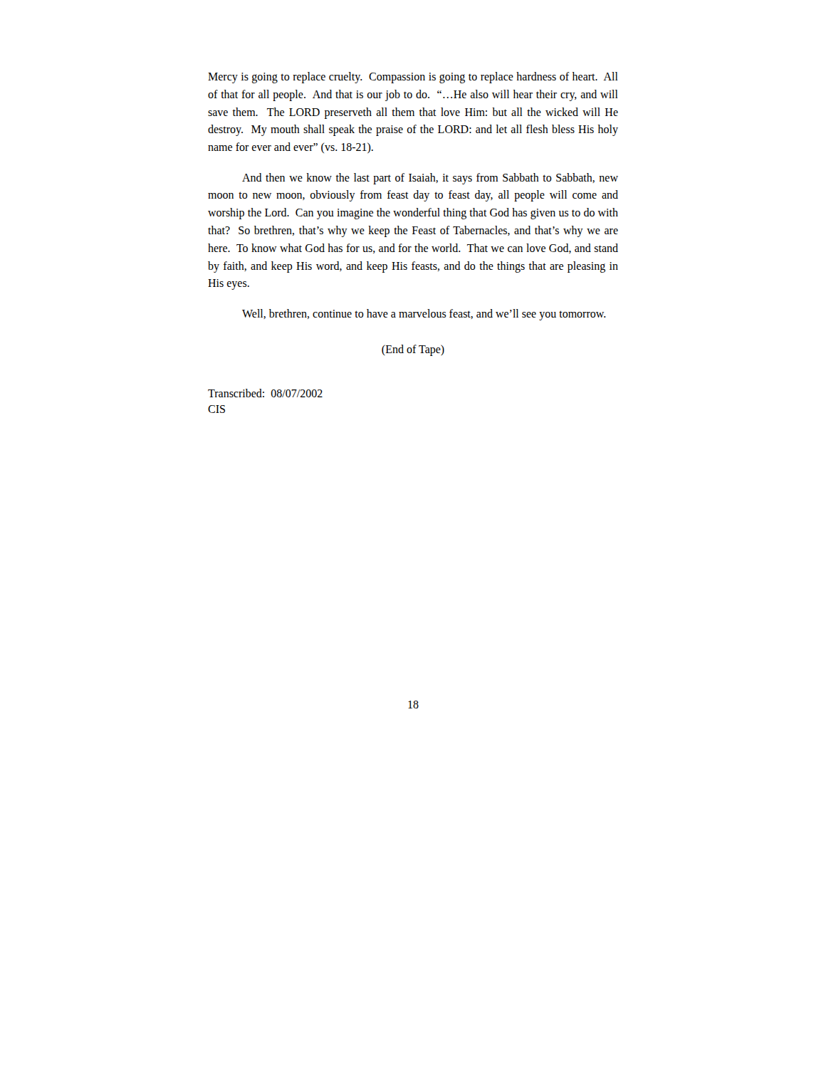Mercy is going to replace cruelty. Compassion is going to replace hardness of heart. All of that for all people. And that is our job to do. “…He also will hear their cry, and will save them. The LORD preserveth all them that love Him: but all the wicked will He destroy. My mouth shall speak the praise of the LORD: and let all flesh bless His holy name for ever and ever” (vs. 18-21).
And then we know the last part of Isaiah, it says from Sabbath to Sabbath, new moon to new moon, obviously from feast day to feast day, all people will come and worship the Lord. Can you imagine the wonderful thing that God has given us to do with that? So brethren, that’s why we keep the Feast of Tabernacles, and that’s why we are here. To know what God has for us, and for the world. That we can love God, and stand by faith, and keep His word, and keep His feasts, and do the things that are pleasing in His eyes.
Well, brethren, continue to have a marvelous feast, and we’ll see you tomorrow.
(End of Tape)
Transcribed: 08/07/2002
CIS
18